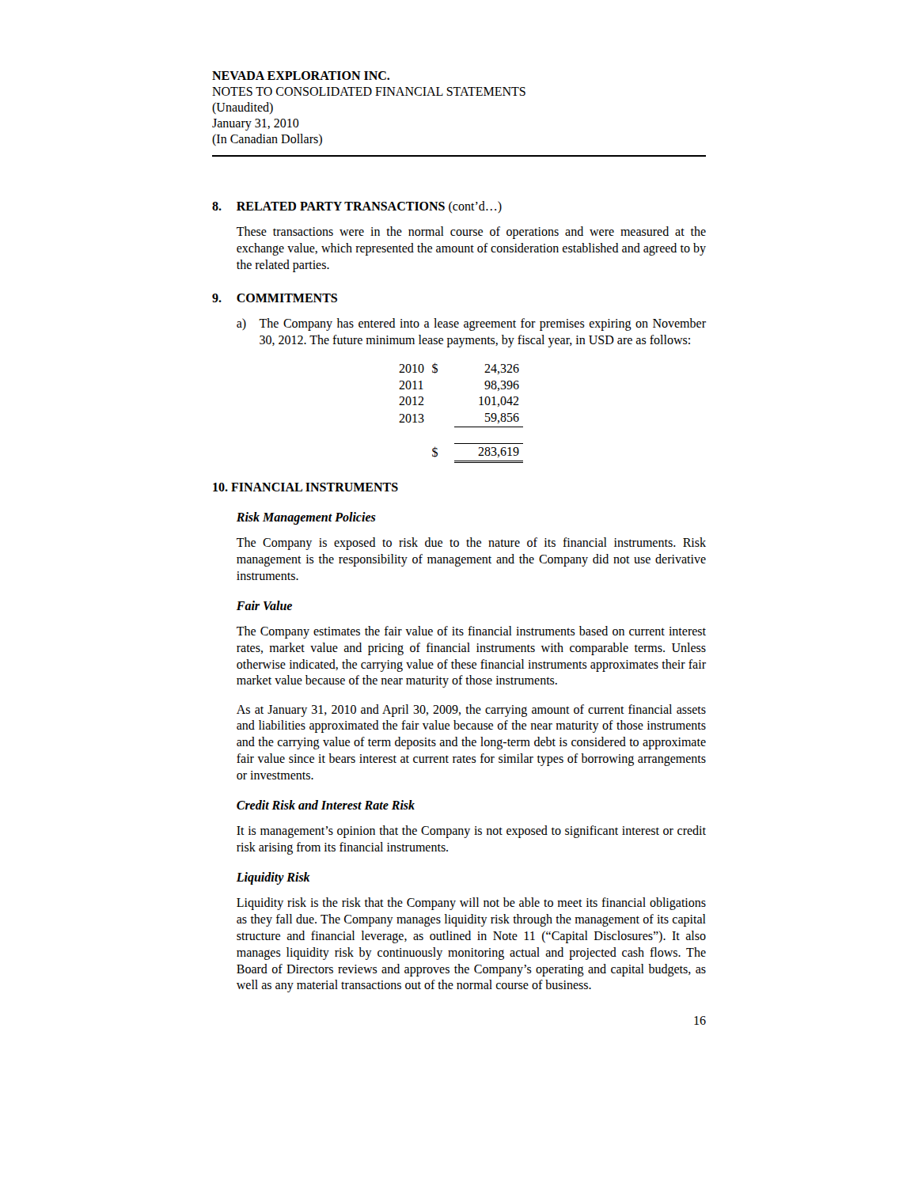Nevada Exploration Inc.
NOTES TO CONSOLIDATED FINANCIAL STATEMENTS
(Unaudited)
January 31, 2010
(In Canadian Dollars)
8. Related Party Transactions (cont’d…)
These transactions were in the normal course of operations and were measured at the exchange value, which represented the amount of consideration established and agreed to by the related parties.
9. Commitments
a)
The Company has entered into a lease agreement for premises expiring on November 30, 2012. The future minimum lease payments, by fiscal year, in USD are as follows:
| 2010 | $ | 24,326 |
| 2011 | | 98,396 |
| 2012 | | 101,042 |
| 2013 | | 59,856 |
| | $ | 283,619 |
10. Financial Instruments
Risk Management Policies
The Company is exposed to risk due to the nature of its financial instruments. Risk management is the responsibility of management and the Company did not use derivative instruments.
Fair Value
The Company estimates the fair value of its financial instruments based on current interest rates, market value and pricing of financial instruments with comparable terms. Unless otherwise indicated, the carrying value of these financial instruments approximates their fair market value because of the near maturity of those instruments.
As at January 31, 2010 and April 30, 2009, the carrying amount of current financial assets and liabilities approximated the fair value because of the near maturity of those instruments and the carrying value of term deposits and the long-term debt is considered to approximate fair value since it bears interest at current rates for similar types of borrowing arrangements or investments.
Credit Risk and Interest Rate Risk
It is management’s opinion that the Company is not exposed to significant interest or credit risk arising from its financial instruments.
Liquidity Risk
Liquidity risk is the risk that the Company will not be able to meet its financial obligations as they fall due. The Company manages liquidity risk through the management of its capital structure and financial leverage, as outlined in Note 11 (“Capital Disclosures”). It also manages liquidity risk by continuously monitoring actual and projected cash flows. The Board of Directors reviews and approves the Company’s operating and capital budgets, as well as any material transactions out of the normal course of business.
16